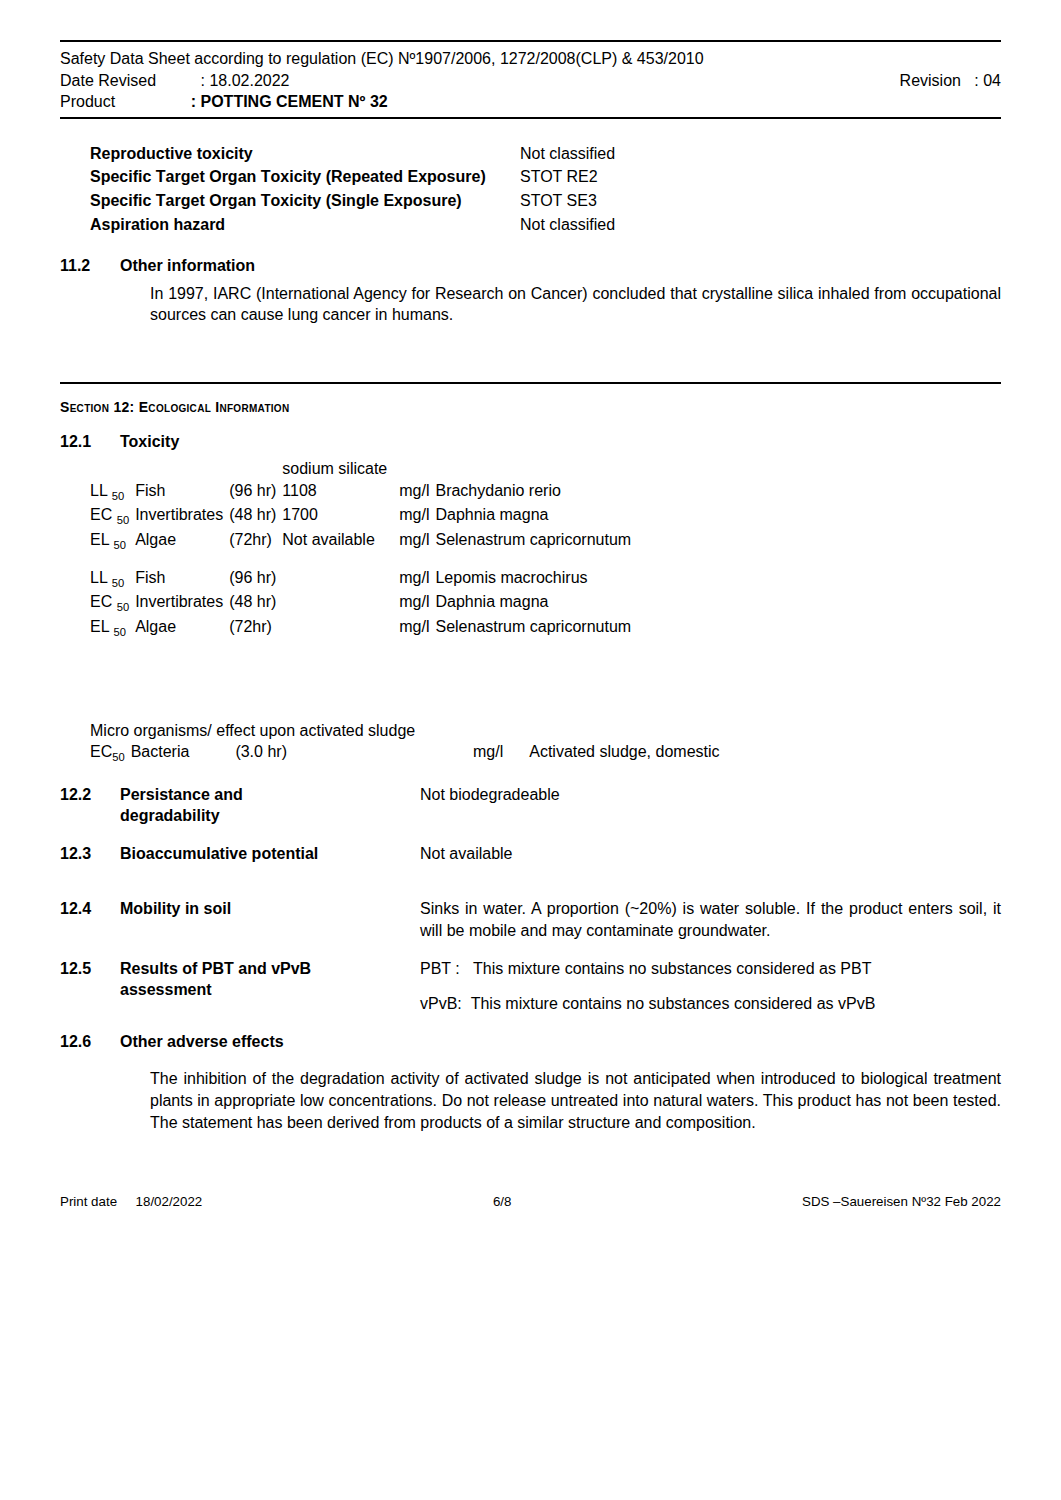Safety Data Sheet according to regulation (EC) Nº1907/2006, 1272/2008(CLP) & 453/2010
Date Revised : 18.02.2022
Revision : 04
Product : POTTING CEMENT Nº 32
Reproductive toxicity
Not classified
Specific Target Organ Toxicity (Repeated Exposure)
STOT RE2
Specific Target Organ Toxicity (Single Exposure)
STOT SE3
Aspiration hazard
Not classified
11.2
Other information
In 1997, IARC (International Agency for Research on Cancer) concluded that crystalline silica inhaled from occupational sources can cause lung cancer in humans.
Section 12: Ecological Information
12.1
Toxicity
| | | | sodium silicate | | | |
| LL 50 | Fish | (96 hr) | 1108 | | mg/l | Brachydanio rerio |
| EC 50 | Invertibrates | (48 hr) | 1700 | | mg/l | Daphnia magna |
| EL 50 | Algae | (72hr) | Not available | | mg/l | Selenastrum capricornutum |
| LL 50 | Fish | (96 hr) | | | mg/l | Lepomis macrochirus |
| EC 50 | Invertibrates | (48 hr) | | | mg/l | Daphnia magna |
| EL 50 | Algae | (72hr) | | | mg/l | Selenastrum capricornutum |
Micro organisms/ effect upon activated sludge
| EC 50 | Bacteria | (3.0 hr) | mg/l | Activated sludge, domestic |
12.2
Persistance and
degradability
Not biodegradeable
12.3
Bioaccumulative potential
Not available
12.4
Mobility in soil
Sinks in water. A proportion (~20%) is water soluble. If the product enters soil, it will be mobile and may contaminate groundwater.
12.5
Results of PBT and vPvB
assessment
PBT : This mixture contains no substances considered as PBT
vPvB: This mixture contains no substances considered as vPvB
12.6
Other adverse effects
The inhibition of the degradation activity of activated sludge is not anticipated when introduced to biological treatment plants in appropriate low concentrations. Do not release untreated into natural waters. This product has not been tested. The statement has been derived from products of a similar structure and composition.
Print date 18/02/2022 6/8 SDS –Sauereisen Nº32 Feb 2022